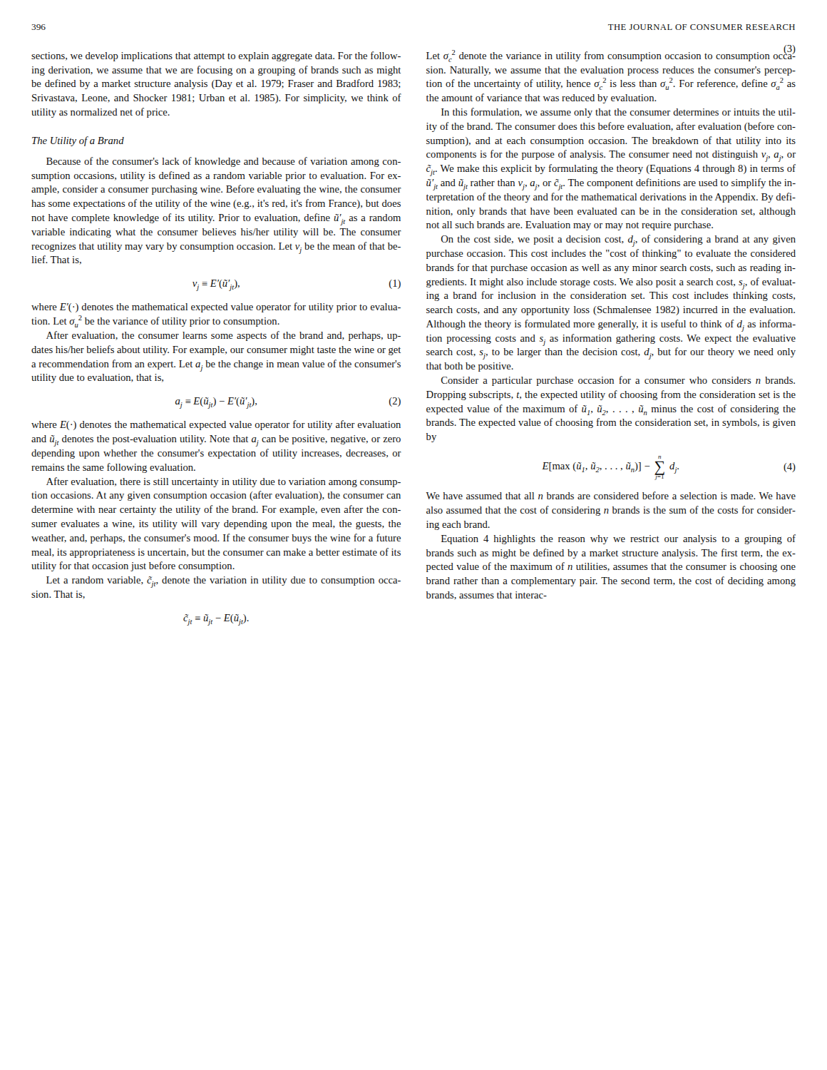396 The Journal of Consumer Research
sections, we develop implications that attempt to explain aggregate data. For the following derivation, we assume that we are focusing on a grouping of brands such as might be defined by a market structure analysis (Day et al. 1979; Fraser and Bradford 1983; Srivastava, Leone, and Shocker 1981; Urban et al. 1985). For simplicity, we think of utility as normalized net of price.
The Utility of a Brand
Because of the consumer's lack of knowledge and because of variation among consumption occasions, utility is defined as a random variable prior to evaluation. For example, consider a consumer purchasing wine. Before evaluating the wine, the consumer has some expectations of the utility of the wine (e.g., it's red, it's from France), but does not have complete knowledge of its utility. Prior to evaluation, define ũ′jt as a random variable indicating what the consumer believes his/her utility will be. The consumer recognizes that utility may vary by consumption occasion. Let vj be the mean of that belief. That is,
vj ≡ E′(ũ′jt),(1)
where E′(·) denotes the mathematical expected value operator for utility prior to evaluation. Let σu2 be the variance of utility prior to consumption.
After evaluation, the consumer learns some aspects of the brand and, perhaps, updates his/her beliefs about utility. For example, our consumer might taste the wine or get a recommendation from an expert. Let aj be the change in mean value of the consumer's utility due to evaluation, that is,
aj ≡ E(ũjt) − E′(ũ′jt),(2)
where E(·) denotes the mathematical expected value operator for utility after evaluation and ũjt denotes the post-evaluation utility. Note that aj can be positive, negative, or zero depending upon whether the consumer's expectation of utility increases, decreases, or remains the same following evaluation.
After evaluation, there is still uncertainty in utility due to variation among consumption occasions. At any given consumption occasion (after evaluation), the consumer can determine with near certainty the utility of the brand. For example, even after the consumer evaluates a wine, its utility will vary depending upon the meal, the guests, the weather, and, perhaps, the consumer's mood. If the consumer buys the wine for a future meal, its appropriateness is uncertain, but the consumer can make a better estimate of its utility for that occasion just before consumption.
Let a random variable, c̃jt, denote the variation in utility due to consumption occasion. That is,
c̃jt ≡ ũjt − E(ũjt).(3)
Let σc2 denote the variance in utility from consumption occasion to consumption occasion. Naturally, we assume that the evaluation process reduces the consumer's perception of the uncertainty of utility, hence σc2 is less than σu2. For reference, define σa2 as the amount of variance that was reduced by evaluation.
In this formulation, we assume only that the consumer determines or intuits the utility of the brand. The consumer does this before evaluation, after evaluation (before consumption), and at each consumption occasion. The breakdown of that utility into its components is for the purpose of analysis. The consumer need not distinguish vj, aj, or c̃jt. We make this explicit by formulating the theory (Equations 4 through 8) in terms of ũ′jt and ũjt rather than vj, aj, or c̃jt. The component definitions are used to simplify the interpretation of the theory and for the mathematical derivations in the Appendix. By definition, only brands that have been evaluated can be in the consideration set, although not all such brands are. Evaluation may or may not require purchase.
On the cost side, we posit a decision cost, dj, of considering a brand at any given purchase occasion. This cost includes the "cost of thinking" to evaluate the considered brands for that purchase occasion as well as any minor search costs, such as reading ingredients. It might also include storage costs. We also posit a search cost, sj, of evaluating a brand for inclusion in the consideration set. This cost includes thinking costs, search costs, and any opportunity loss (Schmalensee 1982) incurred in the evaluation. Although the theory is formulated more generally, it is useful to think of dj as information processing costs and sj as information gathering costs. We expect the evaluative search cost, sj, to be larger than the decision cost, dj, but for our theory we need only that both be positive.
Consider a particular purchase occasion for a consumer who considers n brands. Dropping subscripts, t, the expected utility of choosing from the consideration set is the expected value of the maximum of ũ1, ũ2, . . . , ũn minus the cost of considering the brands. The expected value of choosing from the consideration set, in symbols, is given by
E[max (ũ1, ũ2, . . . , ũn)] − n∑j=1 dj.(4)
We have assumed that all n brands are considered before a selection is made. We have also assumed that the cost of considering n brands is the sum of the costs for considering each brand.
Equation 4 highlights the reason why we restrict our analysis to a grouping of brands such as might be defined by a market structure analysis. The first term, the expected value of the maximum of n utilities, assumes that the consumer is choosing one brand rather than a complementary pair. The second term, the cost of deciding among brands, assumes that interac-